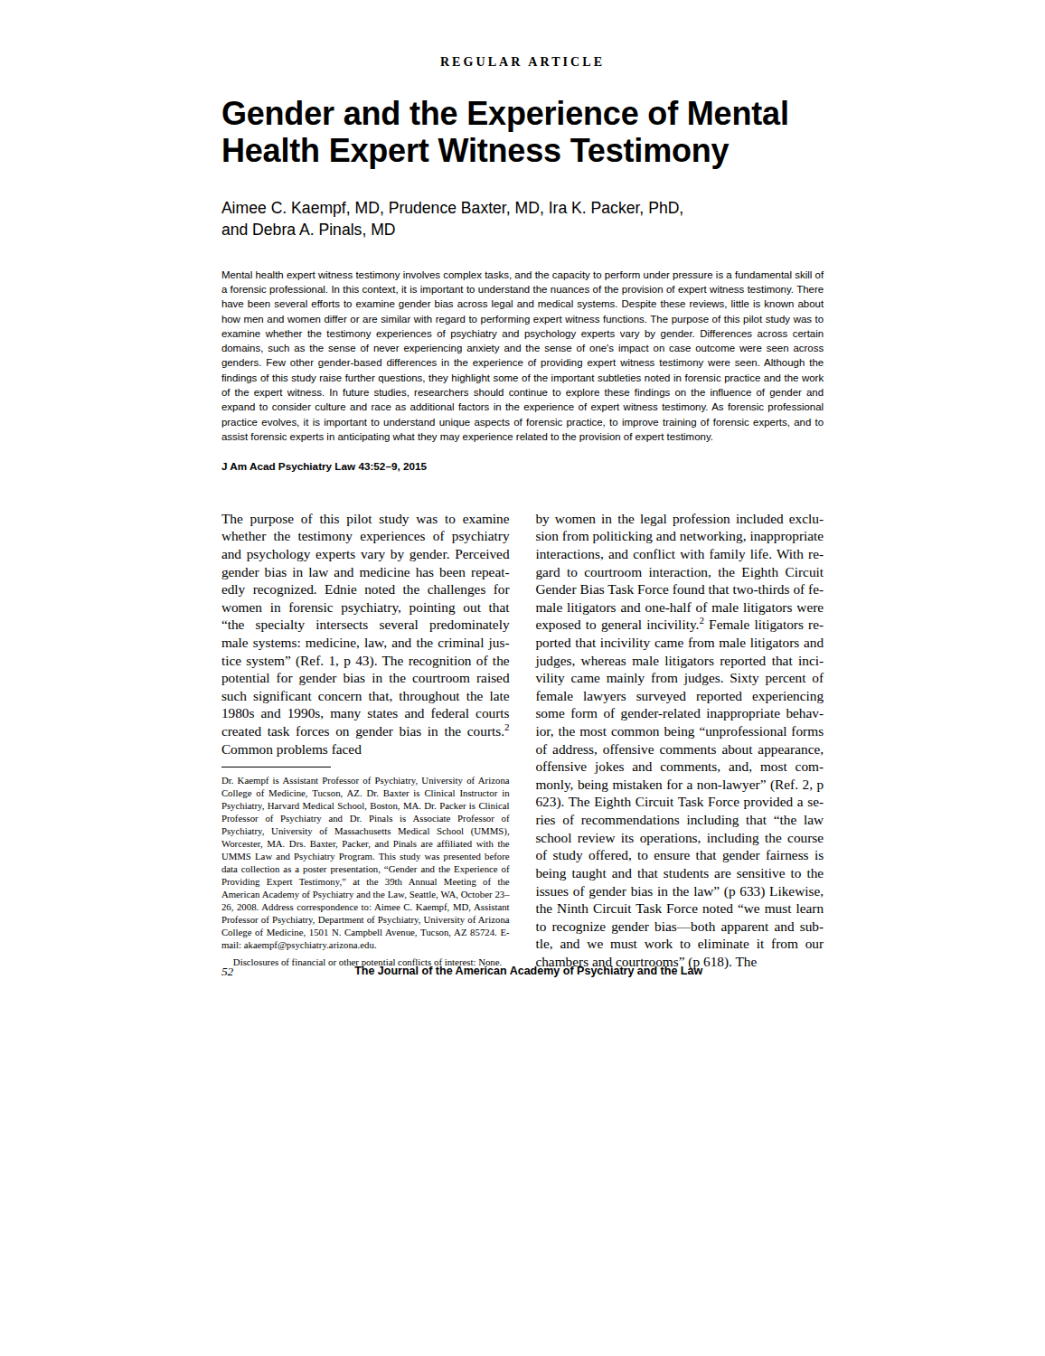Regular Article
Gender and the Experience of Mental Health Expert Witness Testimony
Aimee C. Kaempf, MD, Prudence Baxter, MD, Ira K. Packer, PhD,
and Debra A. Pinals, MD
Mental health expert witness testimony involves complex tasks, and the capacity to perform under pressure is a fundamental skill of a forensic professional. In this context, it is important to understand the nuances of the provision of expert witness testimony. There have been several efforts to examine gender bias across legal and medical systems. Despite these reviews, little is known about how men and women differ or are similar with regard to performing expert witness functions. The purpose of this pilot study was to examine whether the testimony experiences of psychiatry and psychology experts vary by gender. Differences across certain domains, such as the sense of never experiencing anxiety and the sense of one's impact on case outcome were seen across genders. Few other gender-based differences in the experience of providing expert witness testimony were seen. Although the findings of this study raise further questions, they highlight some of the important subtleties noted in forensic practice and the work of the expert witness. In future studies, researchers should continue to explore these findings on the influence of gender and expand to consider culture and race as additional factors in the experience of expert witness testimony. As forensic professional practice evolves, it is important to understand unique aspects of forensic practice, to improve training of forensic experts, and to assist forensic experts in anticipating what they may experience related to the provision of expert testimony.
J Am Acad Psychiatry Law 43:52–9, 2015
The purpose of this pilot study was to examine whether the testimony experiences of psychiatry and psychology experts vary by gender. Perceived gender bias in law and medicine has been repeatedly recognized. Ednie noted the challenges for women in forensic psychiatry, pointing out that “the specialty intersects several predominately male systems: medicine, law, and the criminal justice system” (Ref. 1, p 43). The recognition of the potential for gender bias in the courtroom raised such significant concern that, throughout the late 1980s and 1990s, many states and federal courts created task forces on gender bias in the courts.2 Common problems faced
Dr. Kaempf is Assistant Professor of Psychiatry, University of Arizona College of Medicine, Tucson, AZ. Dr. Baxter is Clinical Instructor in Psychiatry, Harvard Medical School, Boston, MA. Dr. Packer is Clinical Professor of Psychiatry and Dr. Pinals is Associate Professor of Psychiatry, University of Massachusetts Medical School (UMMS), Worcester, MA. Drs. Baxter, Packer, and Pinals are affiliated with the UMMS Law and Psychiatry Program. This study was presented before data collection as a poster presentation, “Gender and the Experience of Providing Expert Testimony,” at the 39th Annual Meeting of the American Academy of Psychiatry and the Law, Seattle, WA, October 23–26, 2008. Address correspondence to: Aimee C. Kaempf, MD, Assistant Professor of Psychiatry, Department of Psychiatry, University of Arizona College of Medicine, 1501 N. Campbell Avenue, Tucson, AZ 85724. E-mail: akaempf@psychiatry.arizona.edu.
Disclosures of financial or other potential conflicts of interest: None.
by women in the legal profession included exclusion from politicking and networking, inappropriate interactions, and conflict with family life. With regard to courtroom interaction, the Eighth Circuit Gender Bias Task Force found that two-thirds of female litigators and one-half of male litigators were exposed to general incivility.2 Female litigators reported that incivility came from male litigators and judges, whereas male litigators reported that incivility came mainly from judges. Sixty percent of female lawyers surveyed reported experiencing some form of gender-related inappropriate behavior, the most common being “unprofessional forms of address, offensive comments about appearance, offensive jokes and comments, and, most commonly, being mistaken for a non-lawyer” (Ref. 2, p 623). The Eighth Circuit Task Force provided a series of recommendations including that “the law school review its operations, including the course of study offered, to ensure that gender fairness is being taught and that students are sensitive to the issues of gender bias in the law” (p 633) Likewise, the Ninth Circuit Task Force noted “we must learn to recognize gender bias—both apparent and subtle, and we must work to eliminate it from our chambers and courtrooms” (p 618). The
52
The Journal of the American Academy of Psychiatry and the Law